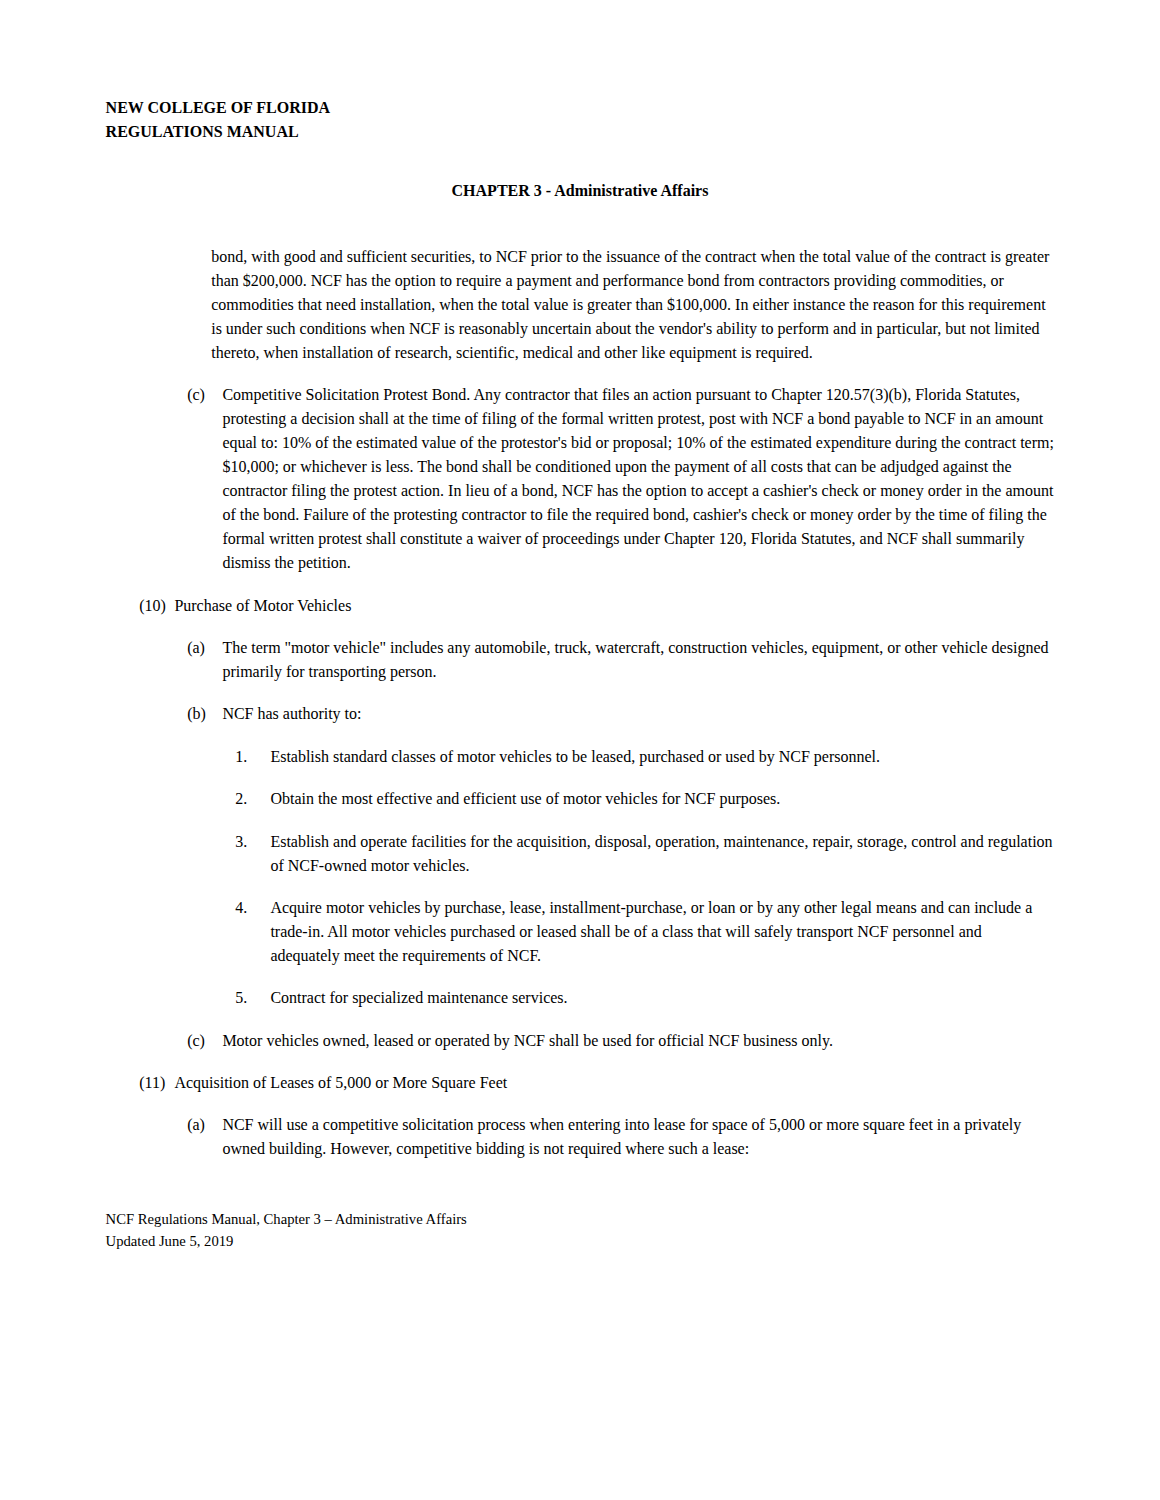NEW COLLEGE OF FLORIDA
REGULATIONS MANUAL
CHAPTER 3 - Administrative Affairs
bond, with good and sufficient securities, to NCF prior to the issuance of the contract when the total value of the contract is greater than $200,000. NCF has the option to require a payment and performance bond from contractors providing commodities, or commodities that need installation, when the total value is greater than $100,000. In either instance the reason for this requirement is under such conditions when NCF is reasonably uncertain about the vendor's ability to perform and in particular, but not limited thereto, when installation of research, scientific, medical and other like equipment is required.
(c) Competitive Solicitation Protest Bond. Any contractor that files an action pursuant to Chapter 120.57(3)(b), Florida Statutes, protesting a decision shall at the time of filing of the formal written protest, post with NCF a bond payable to NCF in an amount equal to: 10% of the estimated value of the protestor's bid or proposal; 10% of the estimated expenditure during the contract term; $10,000; or whichever is less. The bond shall be conditioned upon the payment of all costs that can be adjudged against the contractor filing the protest action. In lieu of a bond, NCF has the option to accept a cashier's check or money order in the amount of the bond. Failure of the protesting contractor to file the required bond, cashier's check or money order by the time of filing the formal written protest shall constitute a waiver of proceedings under Chapter 120, Florida Statutes, and NCF shall summarily dismiss the petition.
(10) Purchase of Motor Vehicles
(a) The term "motor vehicle" includes any automobile, truck, watercraft, construction vehicles, equipment, or other vehicle designed primarily for transporting person.
(b) NCF has authority to:
1. Establish standard classes of motor vehicles to be leased, purchased or used by NCF personnel.
2. Obtain the most effective and efficient use of motor vehicles for NCF purposes.
3. Establish and operate facilities for the acquisition, disposal, operation, maintenance, repair, storage, control and regulation of NCF-owned motor vehicles.
4. Acquire motor vehicles by purchase, lease, installment-purchase, or loan or by any other legal means and can include a trade-in. All motor vehicles purchased or leased shall be of a class that will safely transport NCF personnel and adequately meet the requirements of NCF.
5. Contract for specialized maintenance services.
(c) Motor vehicles owned, leased or operated by NCF shall be used for official NCF business only.
(11) Acquisition of Leases of 5,000 or More Square Feet
(a) NCF will use a competitive solicitation process when entering into lease for space of 5,000 or more square feet in a privately owned building. However, competitive bidding is not required where such a lease:
NCF Regulations Manual, Chapter 3 – Administrative Affairs
Updated June 5, 2019